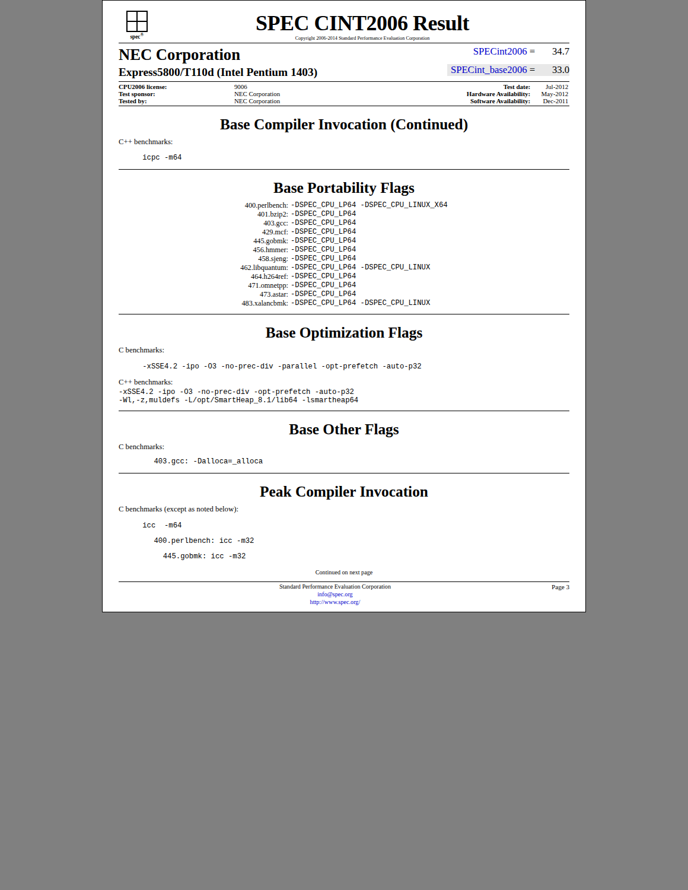spec®
SPEC CINT2006 Result
Copyright 2006-2014 Standard Performance Evaluation Corporation
NEC Corporation
| SPECint2006 = | 34.7 |
Express5800/T110d (Intel Pentium 1403)
| SPECint_base2006 = | 33.0 |
| CPU2006 license: | 9006 |
| Test sponsor: | NEC Corporation |
| Tested by: | NEC Corporation |
| Test date: | Jul-2012 |
| Hardware Availability: | May-2012 |
| Software Availability: | Dec-2011 |
Base Compiler Invocation (Continued)
C++ benchmarks:
icpc -m64
Base Portability Flags
| 400.perlbench: | -DSPEC_CPU_LP64 -DSPEC_CPU_LINUX_X64 |
| 401.bzip2: | -DSPEC_CPU_LP64 |
| 403.gcc: | -DSPEC_CPU_LP64 |
| 429.mcf: | -DSPEC_CPU_LP64 |
| 445.gobmk: | -DSPEC_CPU_LP64 |
| 456.hmmer: | -DSPEC_CPU_LP64 |
| 458.sjeng: | -DSPEC_CPU_LP64 |
| 462.libquantum: | -DSPEC_CPU_LP64 -DSPEC_CPU_LINUX |
| 464.h264ref: | -DSPEC_CPU_LP64 |
| 471.omnetpp: | -DSPEC_CPU_LP64 |
| 473.astar: | -DSPEC_CPU_LP64 |
| 483.xalancbmk: | -DSPEC_CPU_LP64 -DSPEC_CPU_LINUX |
Base Optimization Flags
C benchmarks:
-xSSE4.2 -ipo -O3 -no-prec-div -parallel -opt-prefetch -auto-p32
C++ benchmarks:
-xSSE4.2 -ipo -O3 -no-prec-div -opt-prefetch -auto-p32
-Wl,-z,muldefs -L/opt/SmartHeap_8.1/lib64 -lsmartheap64
Base Other Flags
C benchmarks:
403.gcc: -Dalloca=_alloca
Peak Compiler Invocation
C benchmarks (except as noted below):
icc -m64
400.perlbench: icc -m32
445.gobmk: icc -m32
Continued on next page
Standard Performance Evaluation Corporation
info@spec.org
http://www.spec.org/
Page 3